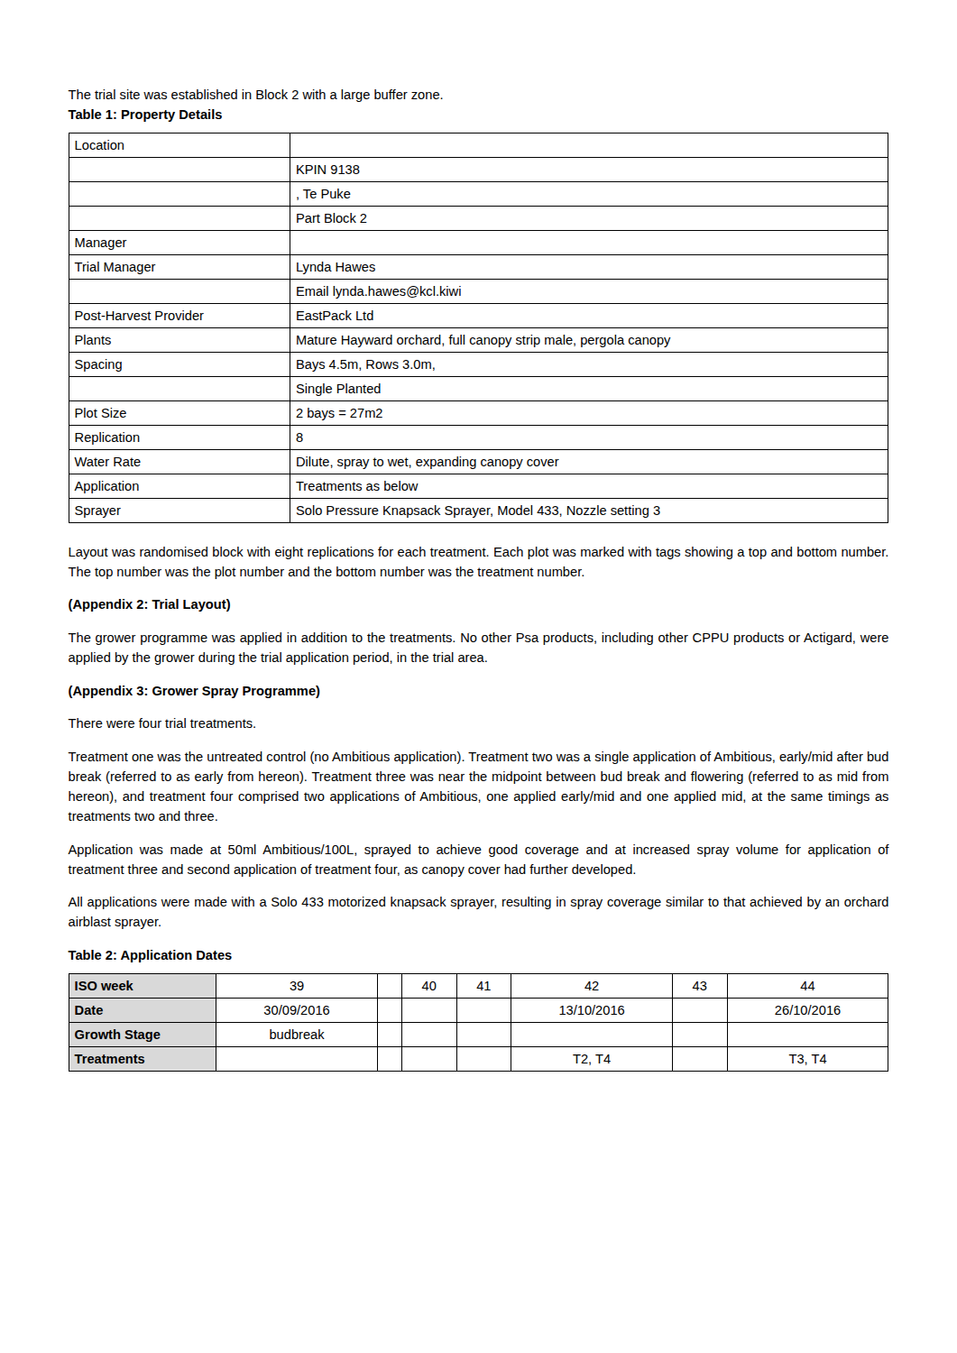The trial site was established in Block 2 with a large buffer zone.
Table 1: Property Details
| Location | |
| | KPIN 9138 |
| | , Te Puke |
| | Part Block 2 |
| Manager | |
| Trial Manager | Lynda Hawes |
| | Email lynda.hawes@kcl.kiwi |
| Post-Harvest Provider | EastPack Ltd |
| Plants | Mature Hayward orchard, full canopy strip male, pergola canopy |
| Spacing | Bays 4.5m, Rows 3.0m, |
| | Single Planted |
| Plot Size | 2 bays = 27m2 |
| Replication | 8 |
| Water Rate | Dilute, spray to wet, expanding canopy cover |
| Application | Treatments as below |
| Sprayer | Solo Pressure Knapsack Sprayer, Model 433, Nozzle setting 3 |
Layout was randomised block with eight replications for each treatment. Each plot was marked with tags showing a top and bottom number. The top number was the plot number and the bottom number was the treatment number.
(Appendix 2: Trial Layout)
The grower programme was applied in addition to the treatments. No other Psa products, including other CPPU products or Actigard, were applied by the grower during the trial application period, in the trial area.
(Appendix 3: Grower Spray Programme)
There were four trial treatments.
Treatment one was the untreated control (no Ambitious application). Treatment two was a single application of Ambitious, early/mid after bud break (referred to as early from hereon). Treatment three was near the midpoint between bud break and flowering (referred to as mid from hereon), and treatment four comprised two applications of Ambitious, one applied early/mid and one applied mid, at the same timings as treatments two and three.
Application was made at 50ml Ambitious/100L, sprayed to achieve good coverage and at increased spray volume for application of treatment three and second application of treatment four, as canopy cover had further developed.
All applications were made with a Solo 433 motorized knapsack sprayer, resulting in spray coverage similar to that achieved by an orchard airblast sprayer.
Table 2: Application Dates
| ISO week | 39 | | 40 | 41 | 42 | 43 | 44 |
| Date | 30/09/2016 | | | | 13/10/2016 | | 26/10/2016 |
| Growth Stage | budbreak | | | | | | |
| Treatments | | | | | T2, T4 | | T3, T4 |